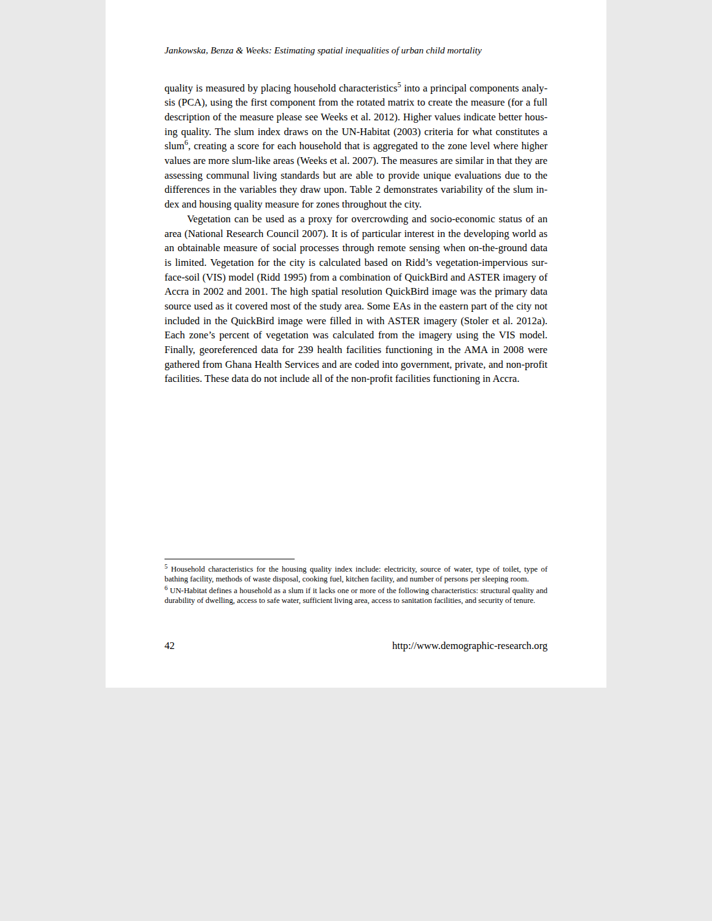Jankowska, Benza & Weeks: Estimating spatial inequalities of urban child mortality
quality is measured by placing household characteristics5 into a principal components analysis (PCA), using the first component from the rotated matrix to create the measure (for a full description of the measure please see Weeks et al. 2012). Higher values indicate better housing quality. The slum index draws on the UN-Habitat (2003) criteria for what constitutes a slum6, creating a score for each household that is aggregated to the zone level where higher values are more slum-like areas (Weeks et al. 2007). The measures are similar in that they are assessing communal living standards but are able to provide unique evaluations due to the differences in the variables they draw upon. Table 2 demonstrates variability of the slum index and housing quality measure for zones throughout the city.
Vegetation can be used as a proxy for overcrowding and socio-economic status of an area (National Research Council 2007). It is of particular interest in the developing world as an obtainable measure of social processes through remote sensing when on-the-ground data is limited. Vegetation for the city is calculated based on Ridd’s vegetation-impervious surface-soil (VIS) model (Ridd 1995) from a combination of QuickBird and ASTER imagery of Accra in 2002 and 2001. The high spatial resolution QuickBird image was the primary data source used as it covered most of the study area. Some EAs in the eastern part of the city not included in the QuickBird image were filled in with ASTER imagery (Stoler et al. 2012a). Each zone’s percent of vegetation was calculated from the imagery using the VIS model. Finally, georeferenced data for 239 health facilities functioning in the AMA in 2008 were gathered from Ghana Health Services and are coded into government, private, and non-profit facilities. These data do not include all of the non-profit facilities functioning in Accra.
5 Household characteristics for the housing quality index include: electricity, source of water, type of toilet, type of bathing facility, methods of waste disposal, cooking fuel, kitchen facility, and number of persons per sleeping room.
6 UN-Habitat defines a household as a slum if it lacks one or more of the following characteristics: structural quality and durability of dwelling, access to safe water, sufficient living area, access to sanitation facilities, and security of tenure.
42 http://www.demographic-research.org